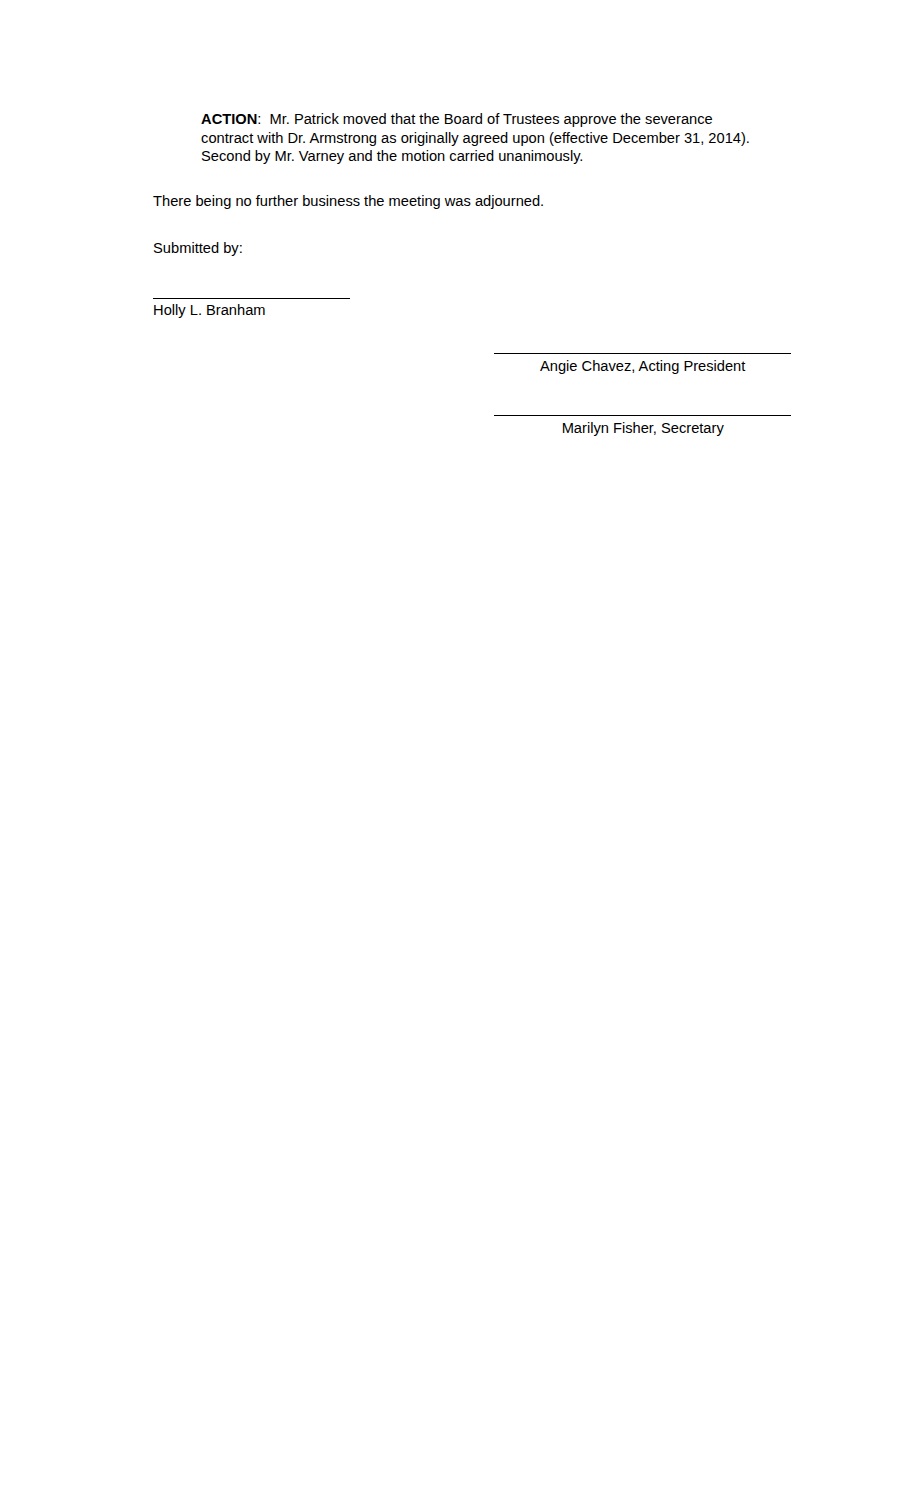ACTION: Mr. Patrick moved that the Board of Trustees approve the severance contract with Dr. Armstrong as originally agreed upon (effective December 31, 2014). Second by Mr. Varney and the motion carried unanimously.
There being no further business the meeting was adjourned.
Submitted by:
Holly L. Branham
Angie Chavez, Acting President
Marilyn Fisher, Secretary